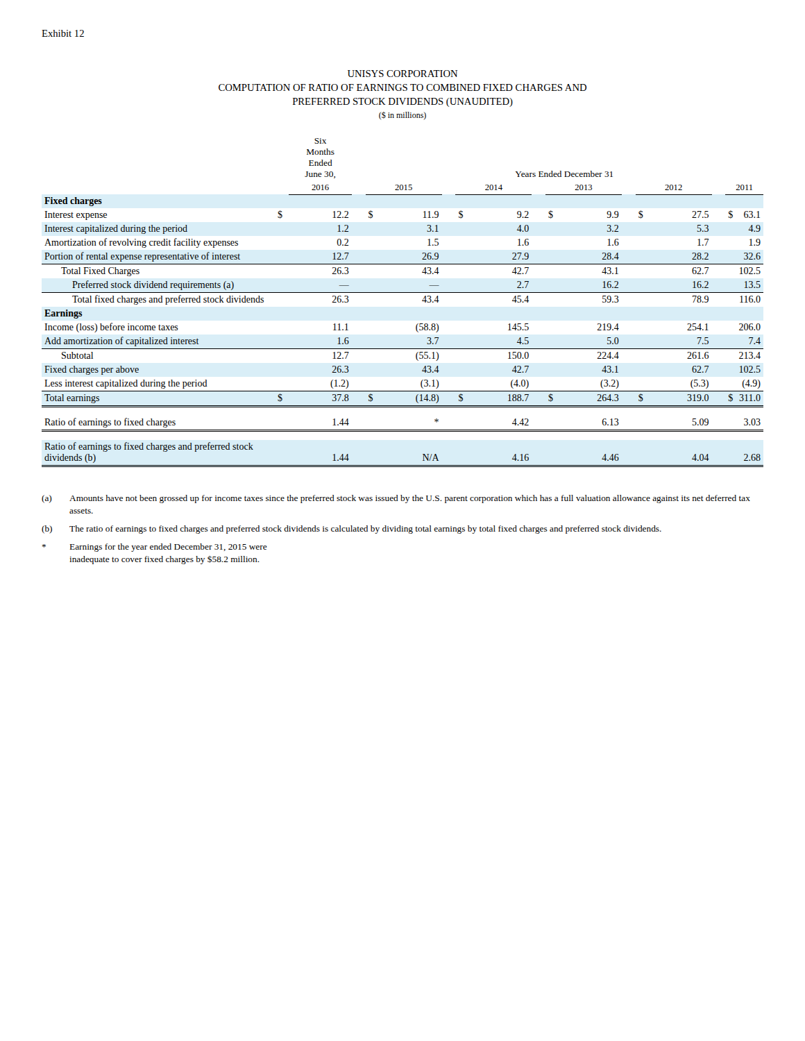Exhibit 12
UNISYS CORPORATION
COMPUTATION OF RATIO OF EARNINGS TO COMBINED FIXED CHARGES AND
PREFERRED STOCK DIVIDENDS (UNAUDITED)
($ in millions)
| | | Six Months Ended June 30, | | Years Ended December 31 |
| | | 2016 | | 2015 | | 2014 | | 2013 | | 2012 | | 2011 |
| Fixed charges | | | | | | | | | | | | | | | | | |
| Interest expense | $ | 12.2 | | $ | 11.9 | | $ | 9.2 | | $ | 9.9 | | $ | 27.5 | | $ | 63.1 |
| Interest capitalized during the period | | 1.2 | | | 3.1 | | | 4.0 | | | 3.2 | | | 5.3 | | | 4.9 |
| Amortization of revolving credit facility expenses | | 0.2 | | | 1.5 | | | 1.6 | | | 1.6 | | | 1.7 | | | 1.9 |
| Portion of rental expense representative of interest | | 12.7 | | | 26.9 | | | 27.9 | | | 28.4 | | | 28.2 | | | 32.6 |
| Total Fixed Charges | | 26.3 | | | 43.4 | | | 42.7 | | | 43.1 | | | 62.7 | | | 102.5 |
| Preferred stock dividend requirements (a) | | — | | | — | | | 2.7 | | | 16.2 | | | 16.2 | | | 13.5 |
| Total fixed charges and preferred stock dividends | | 26.3 | | | 43.4 | | | 45.4 | | | 59.3 | | | 78.9 | | | 116.0 |
| Earnings | | | | | | | | | | | | | | | | | |
| Income (loss) before income taxes | | 11.1 | | | (58.8) | | | 145.5 | | | 219.4 | | | 254.1 | | | 206.0 |
| Add amortization of capitalized interest | | 1.6 | | | 3.7 | | | 4.5 | | | 5.0 | | | 7.5 | | | 7.4 |
| Subtotal | | 12.7 | | | (55.1) | | | 150.0 | | | 224.4 | | | 261.6 | | | 213.4 |
| Fixed charges per above | | 26.3 | | | 43.4 | | | 42.7 | | | 43.1 | | | 62.7 | | | 102.5 |
| Less interest capitalized during the period | | (1.2) | | | (3.1) | | | (4.0) | | | (3.2) | | | (5.3) | | | (4.9) |
| Total earnings | $ | 37.8 | | $ | (14.8) | | $ | 188.7 | | $ | 264.3 | | $ | 319.0 | | $ | 311.0 |
| Ratio of earnings to fixed charges | | 1.44 | | | * | | | 4.42 | | | 6.13 | | | 5.09 | | | 3.03 |
| Ratio of earnings to fixed charges and preferred stock dividends (b) | | 1.44 | | | N/A | | | 4.16 | | | 4.46 | | | 4.04 | | | 2.68 |
| (a) | Amounts have not been grossed up for income taxes since the preferred stock was issued by the U.S. parent corporation which has a full valuation allowance against its net deferred tax assets. |
| (b) | The ratio of earnings to fixed charges and preferred stock dividends is calculated by dividing total earnings by total fixed charges and preferred stock dividends. |
| * | Earnings for the year ended December 31, 2015 were inadequate to cover fixed charges by $58.2 million. |